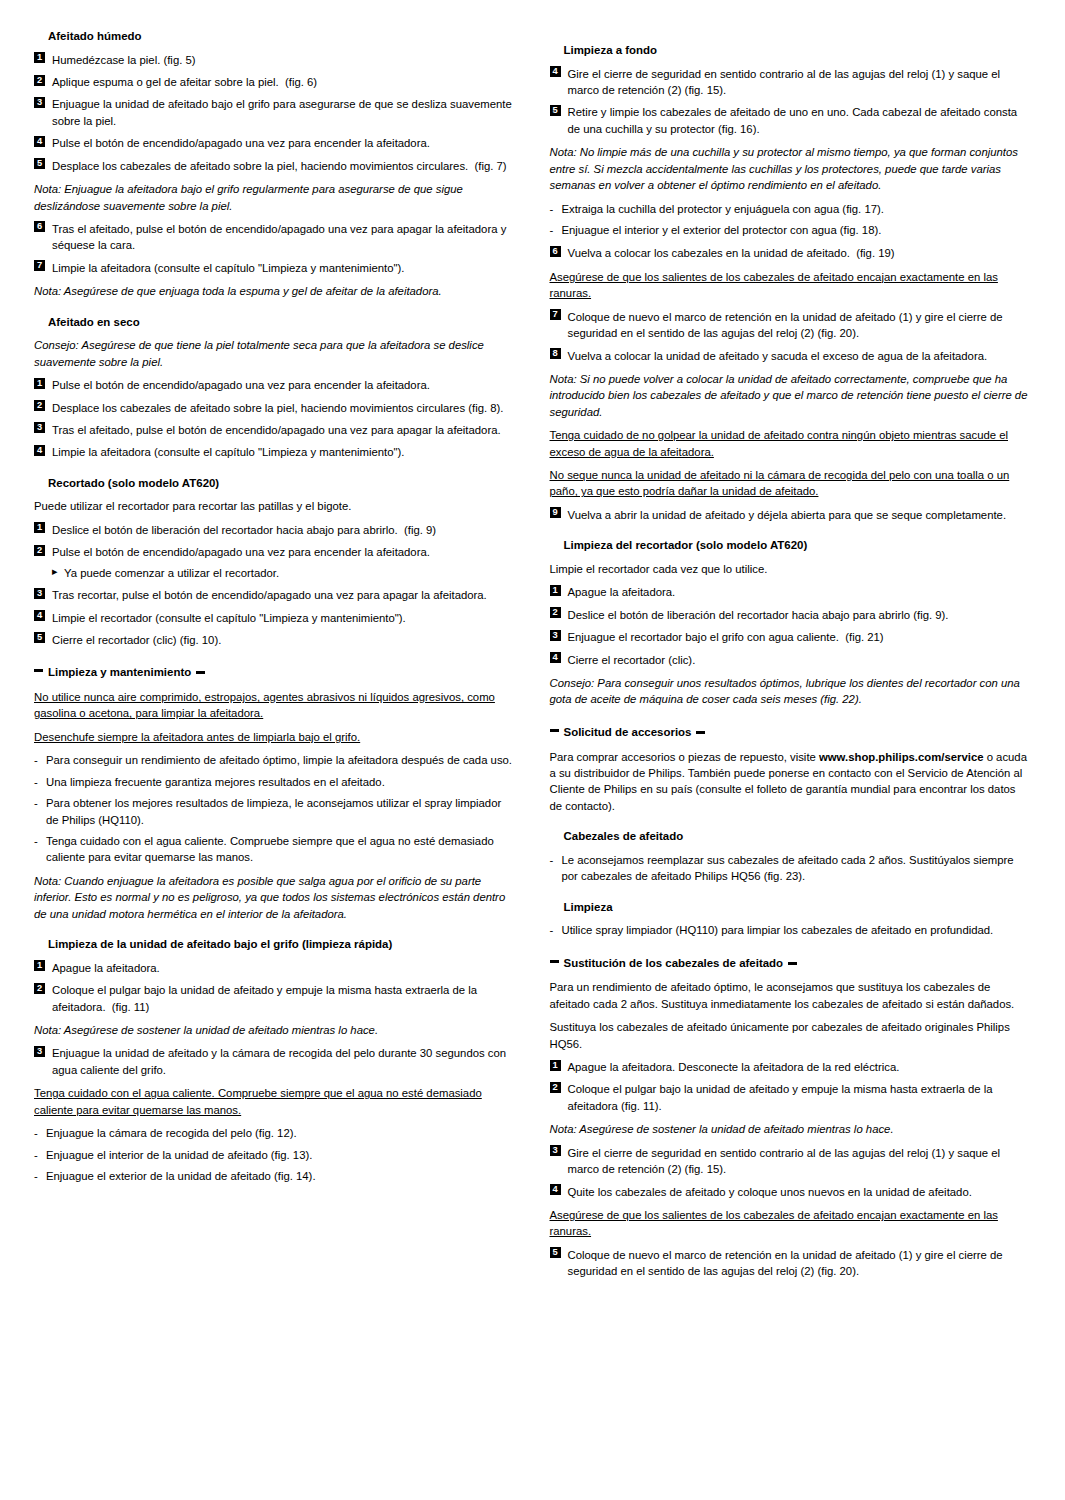Afeitado húmedo
Humedézcase la piel. (fig. 5)
Aplique espuma o gel de afeitar sobre la piel. (fig. 6)
Enjuague la unidad de afeitado bajo el grifo para asegurarse de que se desliza suavemente sobre la piel.
Pulse el botón de encendido/apagado una vez para encender la afeitadora.
Desplace los cabezales de afeitado sobre la piel, haciendo movimientos circulares. (fig. 7)
Nota: Enjuague la afeitadora bajo el grifo regularmente para asegurarse de que sigue deslizándose suavemente sobre la piel.
Tras el afeitado, pulse el botón de encendido/apagado una vez para apagar la afeitadora y séquese la cara.
Limpie la afeitadora (consulte el capítulo "Limpieza y mantenimiento").
Nota: Asegúrese de que enjuaga toda la espuma y gel de afeitar de la afeitadora.
Afeitado en seco
Consejo: Asegúrese de que tiene la piel totalmente seca para que la afeitadora se deslice suavemente sobre la piel.
Pulse el botón de encendido/apagado una vez para encender la afeitadora.
Desplace los cabezales de afeitado sobre la piel, haciendo movimientos circulares (fig. 8).
Tras el afeitado, pulse el botón de encendido/apagado una vez para apagar la afeitadora.
Limpie la afeitadora (consulte el capítulo "Limpieza y mantenimiento").
Recortado (solo modelo AT620)
Puede utilizar el recortador para recortar las patillas y el bigote.
Deslice el botón de liberación del recortador hacia abajo para abrirlo. (fig. 9)
Pulse el botón de encendido/apagado una vez para encender la afeitadora.
Ya puede comenzar a utilizar el recortador.
Tras recortar, pulse el botón de encendido/apagado una vez para apagar la afeitadora.
Limpie el recortador (consulte el capítulo "Limpieza y mantenimiento").
Cierre el recortador (clic) (fig. 10).
Limpieza y mantenimiento
No utilice nunca aire comprimido, estropajos, agentes abrasivos ni líquidos agresivos, como gasolina o acetona, para limpiar la afeitadora.
Desenchufe siempre la afeitadora antes de limpiarla bajo el grifo.
Para conseguir un rendimiento de afeitado óptimo, limpie la afeitadora después de cada uso.
Una limpieza frecuente garantiza mejores resultados en el afeitado.
Para obtener los mejores resultados de limpieza, le aconsejamos utilizar el spray limpiador de Philips (HQ110).
Tenga cuidado con el agua caliente. Compruebe siempre que el agua no esté demasiado caliente para evitar quemarse las manos.
Nota: Cuando enjuague la afeitadora es posible que salga agua por el orificio de su parte inferior. Esto es normal y no es peligroso, ya que todos los sistemas electrónicos están dentro de una unidad motora hermética en el interior de la afeitadora.
Limpieza de la unidad de afeitado bajo el grifo (limpieza rápida)
Apague la afeitadora.
Coloque el pulgar bajo la unidad de afeitado y empuje la misma hasta extraerla de la afeitadora. (fig. 11)
Nota: Asegúrese de sostener la unidad de afeitado mientras lo hace.
Enjuague la unidad de afeitado y la cámara de recogida del pelo durante 30 segundos con agua caliente del grifo.
Tenga cuidado con el agua caliente. Compruebe siempre que el agua no esté demasiado caliente para evitar quemarse las manos.
Enjuague la cámara de recogida del pelo (fig. 12).
Enjuague el interior de la unidad de afeitado (fig. 13).
Enjuague el exterior de la unidad de afeitado (fig. 14).
Limpieza a fondo
Gire el cierre de seguridad en sentido contrario al de las agujas del reloj (1) y saque el marco de retención (2) (fig. 15).
Retire y limpie los cabezales de afeitado de uno en uno. Cada cabezal de afeitado consta de una cuchilla y su protector (fig. 16).
Nota: No limpie más de una cuchilla y su protector al mismo tiempo, ya que forman conjuntos entre sí. Si mezcla accidentalmente las cuchillas y los protectores, puede que tarde varias semanas en volver a obtener el óptimo rendimiento en el afeitado.
Extraiga la cuchilla del protector y enjuáguela con agua (fig. 17).
Enjuague el interior y el exterior del protector con agua (fig. 18).
Vuelva a colocar los cabezales en la unidad de afeitado. (fig. 19)
Asegúrese de que los salientes de los cabezales de afeitado encajan exactamente en las ranuras.
Coloque de nuevo el marco de retención en la unidad de afeitado (1) y gire el cierre de seguridad en el sentido de las agujas del reloj (2) (fig. 20).
Vuelva a colocar la unidad de afeitado y sacuda el exceso de agua de la afeitadora.
Nota: Si no puede volver a colocar la unidad de afeitado correctamente, compruebe que ha introducido bien los cabezales de afeitado y que el marco de retención tiene puesto el cierre de seguridad.
Tenga cuidado de no golpear la unidad de afeitado contra ningún objeto mientras sacude el exceso de agua de la afeitadora.
No seque nunca la unidad de afeitado ni la cámara de recogida del pelo con una toalla o un paño, ya que esto podría dañar la unidad de afeitado.
Vuelva a abrir la unidad de afeitado y déjela abierta para que se seque completamente.
Limpieza del recortador (solo modelo AT620)
Limpie el recortador cada vez que lo utilice.
Apague la afeitadora.
Deslice el botón de liberación del recortador hacia abajo para abrirlo (fig. 9).
Enjuague el recortador bajo el grifo con agua caliente. (fig. 21)
Cierre el recortador (clic).
Consejo: Para conseguir unos resultados óptimos, lubrique los dientes del recortador con una gota de aceite de máquina de coser cada seis meses (fig. 22).
Solicitud de accesorios
Para comprar accesorios o piezas de repuesto, visite www.shop.philips.com/service o acuda a su distribuidor de Philips. También puede ponerse en contacto con el Servicio de Atención al Cliente de Philips en su país (consulte el folleto de garantía mundial para encontrar los datos de contacto).
Cabezales de afeitado
Le aconsejamos reemplazar sus cabezales de afeitado cada 2 años. Sustitúyalos siempre por cabezales de afeitado Philips HQ56 (fig. 23).
Limpieza
Utilice spray limpiador (HQ110) para limpiar los cabezales de afeitado en profundidad.
Sustitución de los cabezales de afeitado
Para un rendimiento de afeitado óptimo, le aconsejamos que sustituya los cabezales de afeitado cada 2 años. Sustituya inmediatamente los cabezales de afeitado si están dañados.
Sustituya los cabezales de afeitado únicamente por cabezales de afeitado originales Philips HQ56.
Apague la afeitadora. Desconecte la afeitadora de la red eléctrica.
Coloque el pulgar bajo la unidad de afeitado y empuje la misma hasta extraerla de la afeitadora (fig. 11).
Nota: Asegúrese de sostener la unidad de afeitado mientras lo hace.
Gire el cierre de seguridad en sentido contrario al de las agujas del reloj (1) y saque el marco de retención (2) (fig. 15).
Quite los cabezales de afeitado y coloque unos nuevos en la unidad de afeitado.
Asegúrese de que los salientes de los cabezales de afeitado encajan exactamente en las ranuras.
Coloque de nuevo el marco de retención en la unidad de afeitado (1) y gire el cierre de seguridad en el sentido de las agujas del reloj (2) (fig. 20).